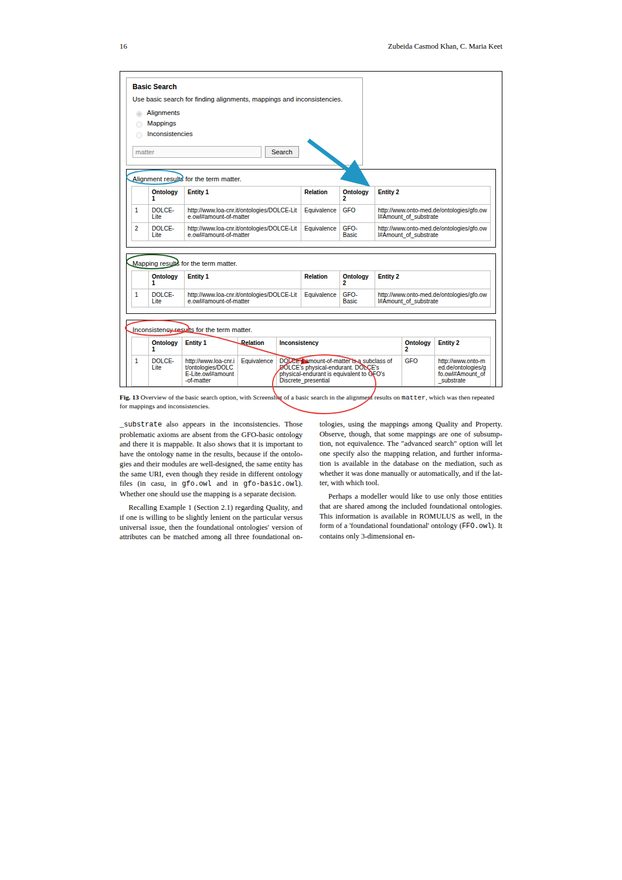16 Zubeida Casmod Khan, C. Maria Keet
Basic Search
Use basic search for finding alignments, mappings and inconsistencies.
Alignments
Mappings
Inconsistencies
Search
Alignment results for the term matter.
| | Ontology 1 | Entity 1 | Relation | Ontology 2 | Entity 2 |
| --- | --- | --- | --- | --- | --- |
| 1 | DOLCE-Lite | http://www.loa-cnr.it/ontologies/DOLCE-Lite.owl#amount-of-matter | Equivalence | GFO | http://www.onto-med.de/ontologies/gfo.owl#Amount_of_substrate |
| 2 | DOLCE-Lite | http://www.loa-cnr.it/ontologies/DOLCE-Lite.owl#amount-of-matter | Equivalence | GFO-Basic | http://www.onto-med.de/ontologies/gfo.owl#Amount_of_substrate |
Mapping results for the term matter.
| | Ontology 1 | Entity 1 | Relation | Ontology 2 | Entity 2 |
| --- | --- | --- | --- | --- | --- |
| 1 | DOLCE-Lite | http://www.loa-cnr.it/ontologies/DOLCE-Lite.owl#amount-of-matter | Equivalence | GFO-Basic | http://www.onto-med.de/ontologies/gfo.owl#Amount_of_substrate |
Inconsistency results for the term matter.
| | Ontology 1 | Entity 1 | Relation | Inconsistency | Ontology 2 | Entity 2 |
| --- | --- | --- | --- | --- | --- | --- |
| 1 | DOLCE-Lite | http://www.loa-cnr.it/ontologies/DOLCE-Lite.owl#amount-of-matter | Equivalence | DOLCE's amount-of-matter is a subclass of DOLCE's physical-endurant. DOLCE's physical-endurant is equivalent to GFO's Discrete_presential | GFO | http://www.onto-med.de/ontologies/gfo.owl#Amount_of_substrate |
Fig. 13 Overview of the basic search option, with Screenshot of a basic search in the alignment results on matter, which was then repeated for mappings and inconsistencies.
_substrate also appears in the inconsistencies. Those problematic axioms are absent from the GFO-basic ontology and there it is mappable. It also shows that it is important to have the ontology name in the results, because if the ontologies and their modules are well-designed, the same entity has the same URI, even though they reside in different ontology files (in casu, in gfo.owl and in gfo-basic.owl). Whether one should use the mapping is a separate decision.
Recalling Example 1 (Section 2.1) regarding Quality, and if one is willing to be slightly lenient on the particular versus universal issue, then the foundational ontologies' version of attributes can be matched among all three foundational ontologies, using the mappings among Quality and Property. Observe, though, that some mappings are one of subsumption, not equivalence. The "advanced search" option will let one specify also the mapping relation, and further information is available in the database on the mediation, such as whether it was done manually or automatically, and if the latter, with which tool.
Perhaps a modeller would like to use only those entities that are shared among the included foundational ontologies. This information is available in ROMULUS as well, in the form of a 'foundational foundational' ontology (FFO.owl). It contains only 3-dimensional en-